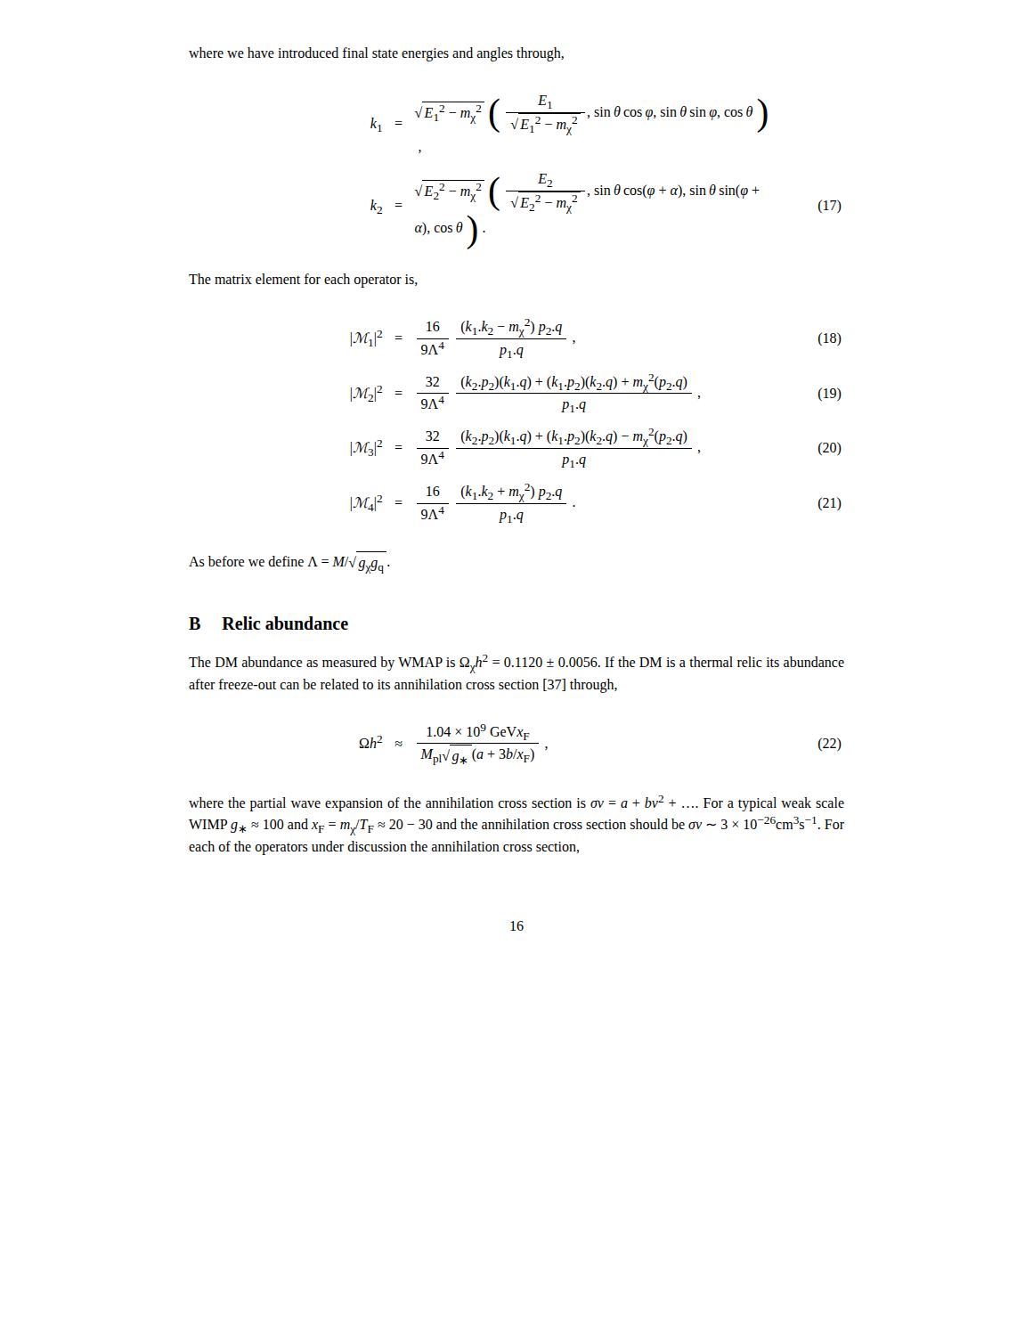where we have introduced final state energies and angles through,
| k 1 | = | √ E 1 2 − m χ 2 ( E 1 √ E 1 2 − m χ 2 , sin θ cos φ , sin θ sin φ , cos θ ) , | |
| k 2 | = | √ E 2 2 − m χ 2 ( E 2 √ E 2 2 − m χ 2 , sin θ cos ( φ + α ), sin θ sin ( φ + α ), cos θ ) . | (17) |
The matrix element for each operator is,
| / ℳ 1 / 2 | = | 16 9Λ 4 ( k 1 . k 2 − m χ 2 ) p 2 . q p 1 . q , | (18) |
| / ℳ 2 / 2 | = | 32 9Λ 4 ( k 2 . p 2 )( k 1 . q ) + ( k 1 . p 2 )( k 2 . q ) + m χ 2 ( p 2 . q ) p 1 . q , | (19) |
| / ℳ 3 / 2 | = | 32 9Λ 4 ( k 2 . p 2 )( k 1 . q ) + ( k 1 . p 2 )( k 2 . q ) − m χ 2 ( p 2 . q ) p 1 . q , | (20) |
| / ℳ 4 / 2 | = | 16 9Λ 4 ( k 1 . k 2 + m χ 2 ) p 2 . q p 1 . q . | (21) |
As before we define Λ = M/√gχgq.
BRelic abundance
The DM abundance as measured by WMAP is Ωχh2 = 0.1120 ± 0.0056. If the DM is a thermal relic its abundance after freeze-out can be related to its annihilation cross section [37] through,
| Ω h 2 | ≈ | 1.04 × 10 9 GeV x F M pl √ g ∗ ( a + 3 b / x F ) , | (22) |
where the partial wave expansion of the annihilation cross section is σv = a + bv2 + …. For a typical weak scale WIMP g∗ ≈ 100 and xF = mχ/TF ≈ 20 − 30 and the annihilation cross section should be σv ∼ 3 × 10−26cm3s−1. For each of the operators under discussion the annihilation cross section,
16